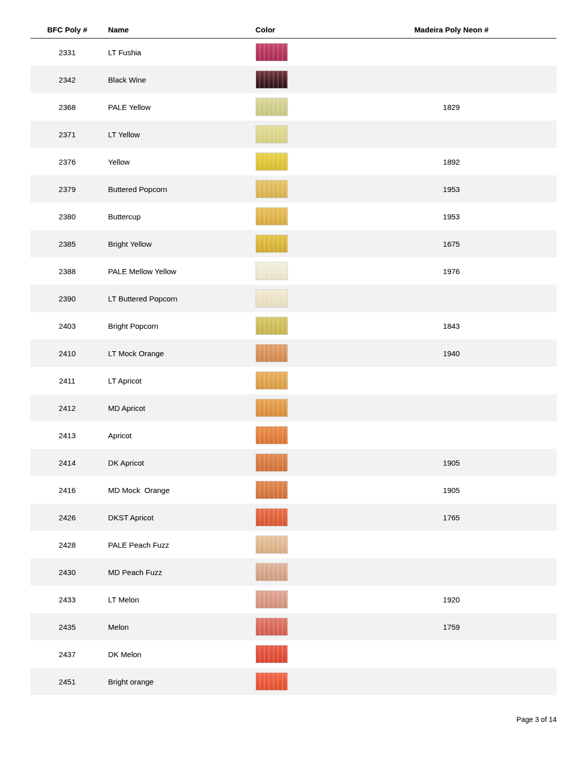| BFC Poly # | Name | Color | Madeira Poly Neon # |
| --- | --- | --- | --- |
| 2331 | LT Fushia | | |
| 2342 | Black Wine | | |
| 2368 | PALE Yellow | | 1829 |
| 2371 | LT Yellow | | |
| 2376 | Yellow | | 1892 |
| 2379 | Buttered Popcorn | | 1953 |
| 2380 | Buttercup | | 1953 |
| 2385 | Bright Yellow | | 1675 |
| 2388 | PALE Mellow Yellow | | 1976 |
| 2390 | LT Buttered Popcorn | | |
| 2403 | Bright Popcorn | | 1843 |
| 2410 | LT Mock Orange | | 1940 |
| 2411 | LT Apricot | | |
| 2412 | MD Apricot | | |
| 2413 | Apricot | | |
| 2414 | DK Apricot | | 1905 |
| 2416 | MD Mock Orange | | 1905 |
| 2426 | DKST Apricot | | 1765 |
| 2428 | PALE Peach Fuzz | | |
| 2430 | MD Peach Fuzz | | |
| 2433 | LT Melon | | 1920 |
| 2435 | Melon | | 1759 |
| 2437 | DK Melon | | |
| 2451 | Bright orange | | |
Page 3 of 14